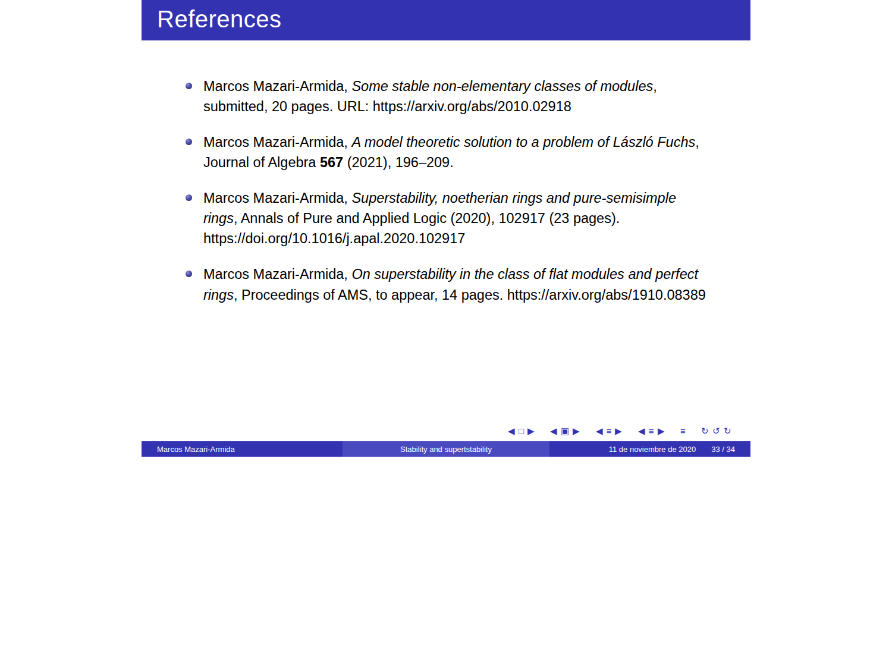References
Marcos Mazari-Armida, Some stable non-elementary classes of modules, submitted, 20 pages. URL: https://arxiv.org/abs/2010.02918
Marcos Mazari-Armida, A model theoretic solution to a problem of László Fuchs, Journal of Algebra 567 (2021), 196–209.
Marcos Mazari-Armida, Superstability, noetherian rings and pure-semisimple rings, Annals of Pure and Applied Logic (2020), 102917 (23 pages). https://doi.org/10.1016/j.apal.2020.102917
Marcos Mazari-Armida, On superstability in the class of flat modules and perfect rings, Proceedings of AMS, to appear, 14 pages. https://arxiv.org/abs/1910.08389
◀□▶ ◀▣▶ ◀≡▶ ◀≡▶ ≡ ↻↺↻
Marcos Mazari-Armida
Stability and supertstability
11 de noviembre de 202033 / 34